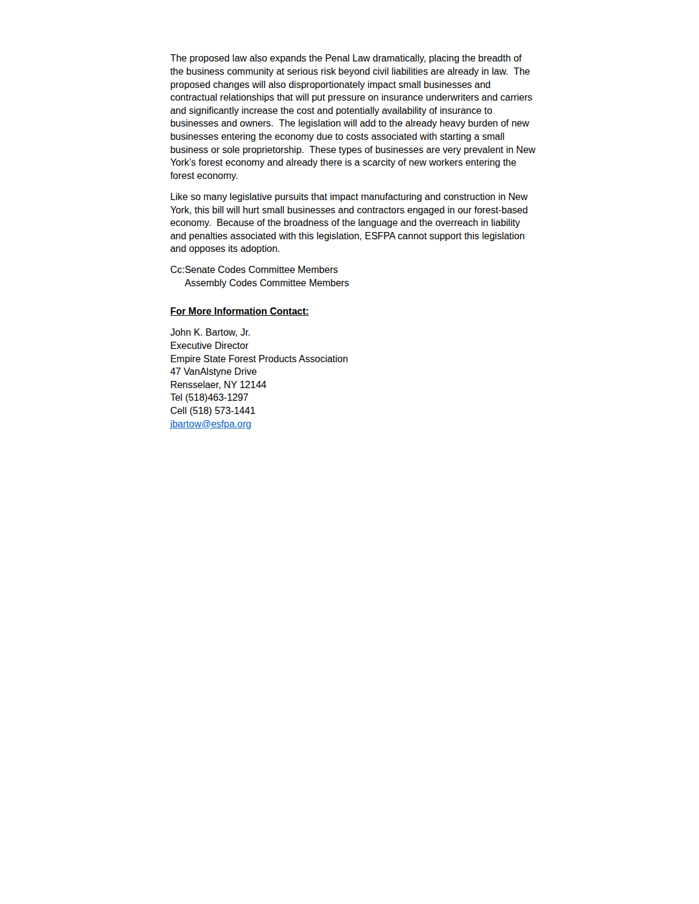The proposed law also expands the Penal Law dramatically, placing the breadth of the business community at serious risk beyond civil liabilities are already in law. The proposed changes will also disproportionately impact small businesses and contractual relationships that will put pressure on insurance underwriters and carriers and significantly increase the cost and potentially availability of insurance to businesses and owners. The legislation will add to the already heavy burden of new businesses entering the economy due to costs associated with starting a small business or sole proprietorship. These types of businesses are very prevalent in New York’s forest economy and already there is a scarcity of new workers entering the forest economy.
Like so many legislative pursuits that impact manufacturing and construction in New York, this bill will hurt small businesses and contractors engaged in our forest-based economy. Because of the broadness of the language and the overreach in liability and penalties associated with this legislation, ESFPA cannot support this legislation and opposes its adoption.
| Cc: | Senate Codes Committee Members Assembly Codes Committee Members |
For More Information Contact:
John K. Bartow, Jr.
Executive Director
Empire State Forest Products Association
47 VanAlstyne Drive
Rensselaer, NY 12144
Tel (518)463-1297
Cell (518) 573-1441
jbartow@esfpa.org